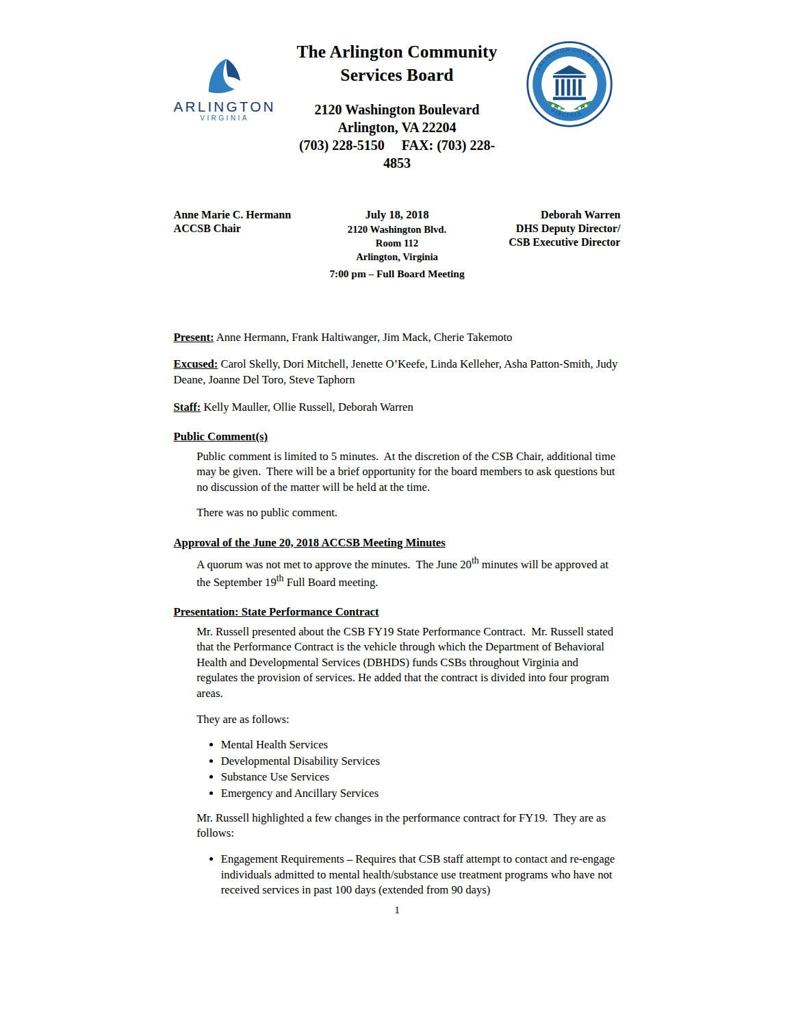ARLINGTON
VIRGINIA
The Arlington Community Services Board
2120 Washington Boulevard
Arlington, VA 22204
(703) 228-5150 FAX: (703) 228-4853
ARLINGTON COUNTY VIRGINIA
Anne Marie C. Hermann
ACCSB Chair
July 18, 2018
2120 Washington Blvd.
Room 112
Arlington, Virginia
7:00 pm – Full Board Meeting
Deborah Warren
DHS Deputy Director/
CSB Executive Director
Present: Anne Hermann, Frank Haltiwanger, Jim Mack, Cherie Takemoto
Excused: Carol Skelly, Dori Mitchell, Jenette O’Keefe, Linda Kelleher, Asha Patton-Smith, Judy Deane, Joanne Del Toro, Steve Taphorn
Staff: Kelly Mauller, Ollie Russell, Deborah Warren
Public Comment(s)
Public comment is limited to 5 minutes. At the discretion of the CSB Chair, additional time may be given. There will be a brief opportunity for the board members to ask questions but no discussion of the matter will be held at the time.
There was no public comment.
Approval of the June 20, 2018 ACCSB Meeting Minutes
A quorum was not met to approve the minutes. The June 20th minutes will be approved at the September 19th Full Board meeting.
Presentation: State Performance Contract
Mr. Russell presented about the CSB FY19 State Performance Contract. Mr. Russell stated that the Performance Contract is the vehicle through which the Department of Behavioral Health and Developmental Services (DBHDS) funds CSBs throughout Virginia and regulates the provision of services. He added that the contract is divided into four program areas.
They are as follows:
Mental Health Services
Developmental Disability Services
Substance Use Services
Emergency and Ancillary Services
Mr. Russell highlighted a few changes in the performance contract for FY19. They are as follows:
Engagement Requirements – Requires that CSB staff attempt to contact and re-engage individuals admitted to mental health/substance use treatment programs who have not received services in past 100 days (extended from 90 days)
1